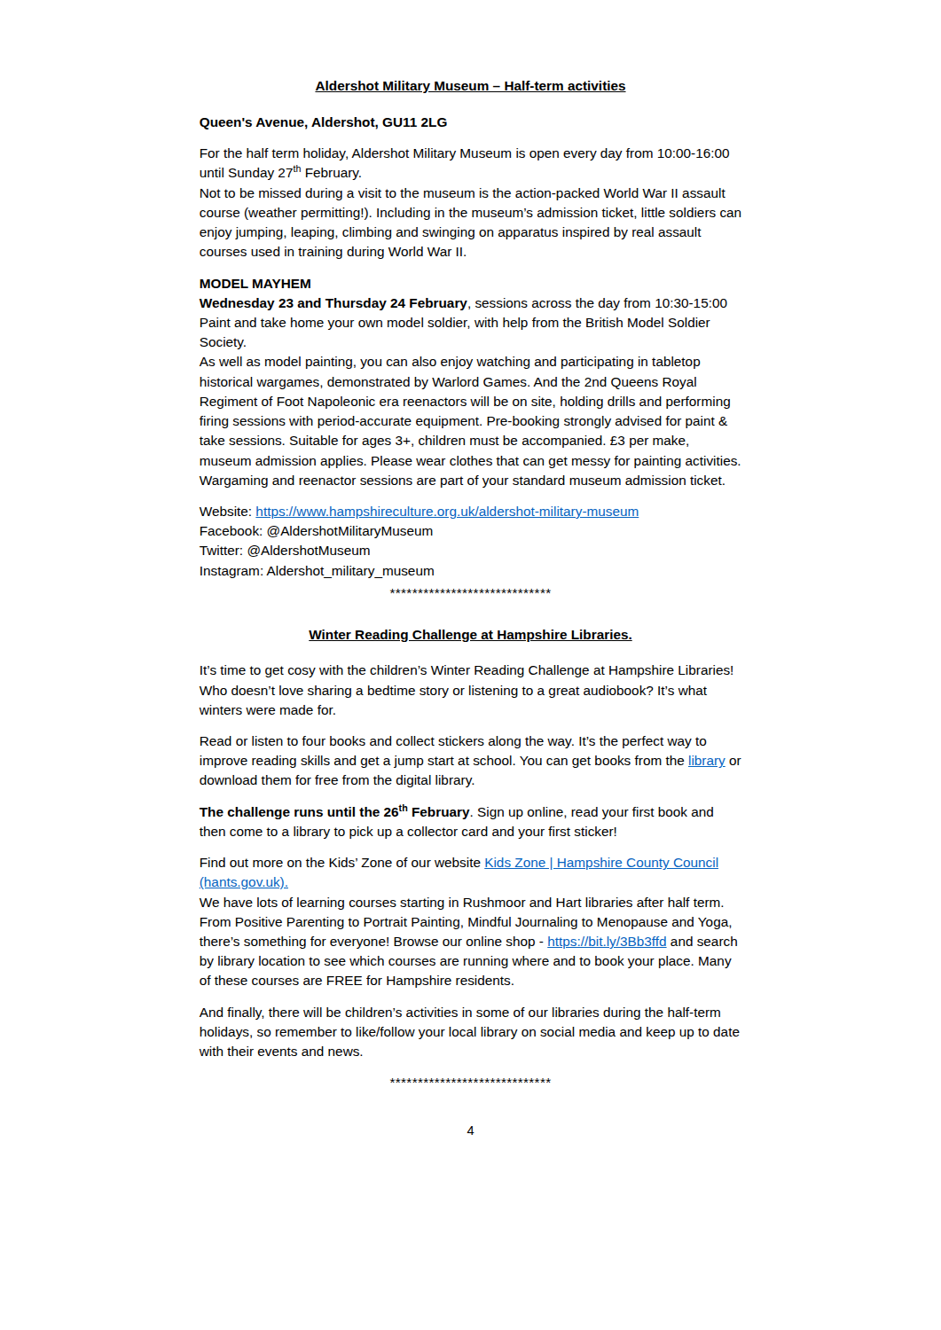Aldershot Military Museum – Half-term activities
Queen's Avenue, Aldershot, GU11 2LG
For the half term holiday, Aldershot Military Museum is open every day from 10:00-16:00 until Sunday 27th February.
Not to be missed during a visit to the museum is the action-packed World War II assault course (weather permitting!). Including in the museum’s admission ticket, little soldiers can enjoy jumping, leaping, climbing and swinging on apparatus inspired by real assault courses used in training during World War II.
MODEL MAYHEM
Wednesday 23 and Thursday 24 February, sessions across the day from 10:30-15:00
Paint and take home your own model soldier, with help from the British Model Soldier Society.
As well as model painting, you can also enjoy watching and participating in tabletop historical wargames, demonstrated by Warlord Games. And the 2nd Queens Royal Regiment of Foot Napoleonic era reenactors will be on site, holding drills and performing firing sessions with period-accurate equipment. Pre-booking strongly advised for paint & take sessions. Suitable for ages 3+, children must be accompanied. £3 per make, museum admission applies. Please wear clothes that can get messy for painting activities. Wargaming and reenactor sessions are part of your standard museum admission ticket.
Website: https://www.hampshireculture.org.uk/aldershot-military-museum
Facebook: @AldershotMilitaryMuseum
Twitter: @AldershotMuseum
Instagram: Aldershot_military_museum
*****************************
Winter Reading Challenge at Hampshire Libraries.
It’s time to get cosy with the children’s Winter Reading Challenge at Hampshire Libraries! Who doesn’t love sharing a bedtime story or listening to a great audiobook? It’s what winters were made for.
Read or listen to four books and collect stickers along the way. It’s the perfect way to improve reading skills and get a jump start at school. You can get books from the library or download them for free from the digital library.
The challenge runs until the 26th February. Sign up online, read your first book and then come to a library to pick up a collector card and your first sticker!
Find out more on the Kids’ Zone of our website Kids Zone | Hampshire County Council (hants.gov.uk).
We have lots of learning courses starting in Rushmoor and Hart libraries after half term. From Positive Parenting to Portrait Painting, Mindful Journaling to Menopause and Yoga, there’s something for everyone! Browse our online shop - https://bit.ly/3Bb3ffd and search by library location to see which courses are running where and to book your place. Many of these courses are FREE for Hampshire residents.
And finally, there will be children’s activities in some of our libraries during the half-term holidays, so remember to like/follow your local library on social media and keep up to date with their events and news.
*****************************
4